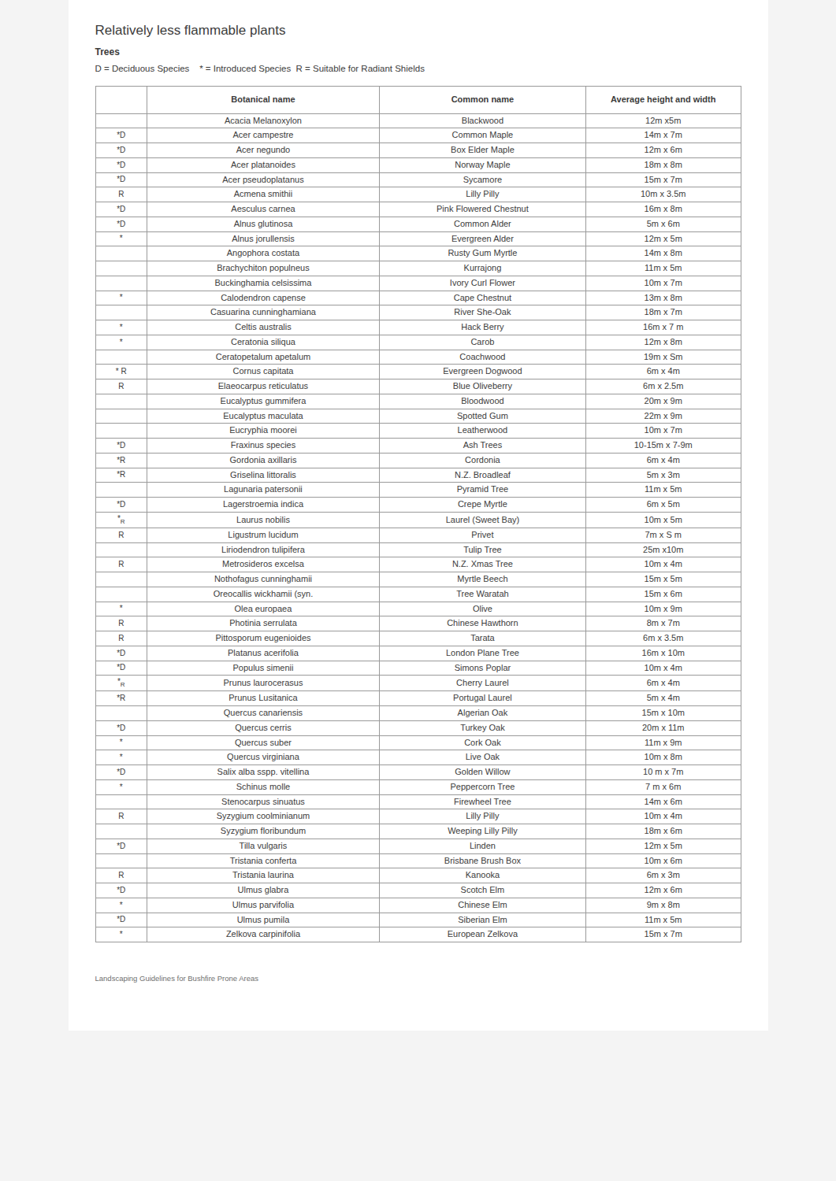Relatively less flammable plants
Trees
D = Deciduous Species * = Introduced Species R = Suitable for Radiant Shields
Relatively less flammable trees
| | Botanical name | Common name | Average height and width |
| --- | --- | --- | --- |
| | Acacia Melanoxylon | Blackwood | 12m x5m |
| *D | Acer campestre | Common Maple | 14m x 7m |
| *D | Acer negundo | Box Elder Maple | 12m x 6m |
| *D | Acer platanoides | Norway Maple | 18m x 8m |
| *D | Acer pseudoplatanus | Sycamore | 15m x 7m |
| R | Acmena smithii | Lilly Pilly | 10m x 3.5m |
| *D | Aesculus carnea | Pink Flowered Chestnut | 16m x 8m |
| *D | Alnus glutinosa | Common Alder | 5m x 6m |
| * | Alnus jorullensis | Evergreen Alder | 12m x 5m |
| | Angophora costata | Rusty Gum Myrtle | 14m x 8m |
| | Brachychiton populneus | Kurrajong | 11m x 5m |
| | Buckinghamia celsissima | Ivory Curl Flower | 10m x 7m |
| * | Calodendron capense | Cape Chestnut | 13m x 8m |
| | Casuarina cunninghamiana | River She-Oak | 18m x 7m |
| * | Celtis australis | Hack Berry | 16m x 7 m |
| * | Ceratonia siliqua | Carob | 12m x 8m |
| | Ceratopetalum apetalum | Coachwood | 19m x Sm |
| * R | Cornus capitata | Evergreen Dogwood | 6m x 4m |
| R | Elaeocarpus reticulatus | Blue Oliveberry | 6m x 2.5m |
| | Eucalyptus gummifera | Bloodwood | 20m x 9m |
| | Eucalyptus maculata | Spotted Gum | 22m x 9m |
| | Eucryphia moorei | Leatherwood | 10m x 7m |
| *D | Fraxinus species | Ash Trees | 10-15m x 7-9m |
| *R | Gordonia axillaris | Cordonia | 6m x 4m |
| *R | Griselina littoralis | N.Z. Broadleaf | 5m x 3m |
| | Lagunaria patersonii | Pyramid Tree | 11m x 5m |
| *D | Lagerstroemia indica | Crepe Myrtle | 6m x 5m |
| * R | Laurus nobilis | Laurel (Sweet Bay) | 10m x 5m |
| R | Ligustrum lucidum | Privet | 7m x S m |
| | Liriodendron tulipifera | Tulip Tree | 25m x10m |
| R | Metrosideros excelsa | N.Z. Xmas Tree | 10m x 4m |
| | Nothofagus cunninghamii | Myrtle Beech | 15m x 5m |
| | Oreocallis wickhamii (syn. | Tree Waratah | 15m x 6m |
| * | Olea europaea | Olive | 10m x 9m |
| R | Photinia serrulata | Chinese Hawthorn | 8m x 7m |
| R | Pittosporum eugenioides | Tarata | 6m x 3.5m |
| *D | Platanus acerifolia | London Plane Tree | 16m x 10m |
| *D | Populus simenii | Simons Poplar | 10m x 4m |
| * R | Prunus laurocerasus | Cherry Laurel | 6m x 4m |
| *R | Prunus Lusitanica | Portugal Laurel | 5m x 4m |
| | Quercus canariensis | Algerian Oak | 15m x 10m |
| *D | Quercus cerris | Turkey Oak | 20m x 11m |
| * | Quercus suber | Cork Oak | 11m x 9m |
| * | Quercus virginiana | Live Oak | 10m x 8m |
| *D | Salix alba sspp. vitellina | Golden Willow | 10 m x 7m |
| * | Schinus molle | Peppercorn Tree | 7 m x 6m |
| | Stenocarpus sinuatus | Firewheel Tree | 14m x 6m |
| R | Syzygium coolminianum | Lilly Pilly | 10m x 4m |
| | Syzygium floribundum | Weeping Lilly Pilly | 18m x 6m |
| *D | Tilla vulgaris | Linden | 12m x 5m |
| | Tristania conferta | Brisbane Brush Box | 10m x 6m |
| R | Tristania laurina | Kanooka | 6m x 3m |
| *D | Ulmus glabra | Scotch Elm | 12m x 6m |
| * | Ulmus parvifolia | Chinese Elm | 9m x 8m |
| *D | Ulmus pumila | Siberian Elm | 11m x 5m |
| * | Zelkova carpinifolia | European Zelkova | 15m x 7m |
Landscaping Guidelines for Bushfire Prone Areas